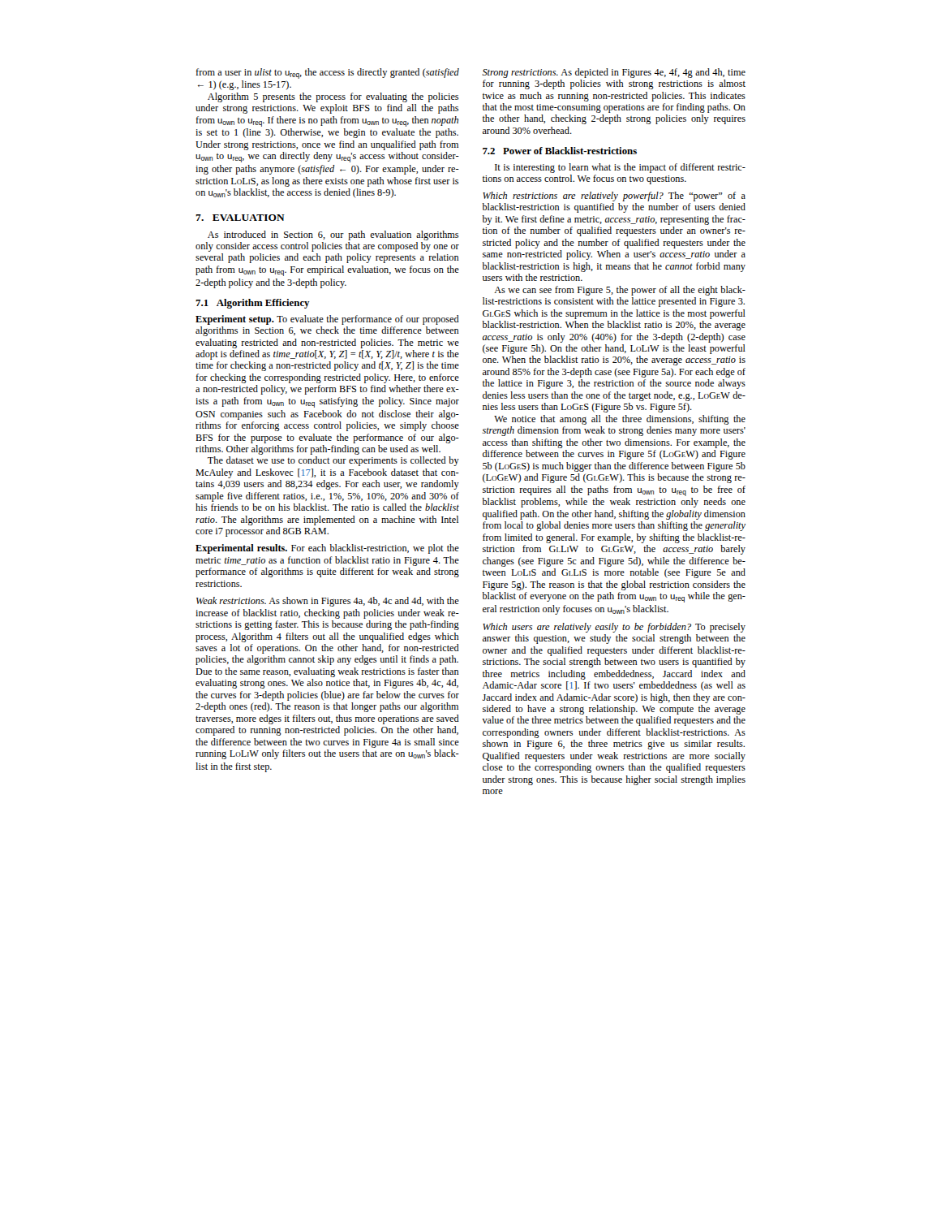from a user in ulist to ureq, the access is directly granted (satisfied ← 1) (e.g., lines 15-17).
Algorithm 5 presents the process for evaluating the policies under strong restrictions. We exploit BFS to find all the paths from uown to ureq. If there is no path from uown to ureq, then nopath is set to 1 (line 3). Otherwise, we begin to evaluate the paths. Under strong restrictions, once we find an unqualified path from uown to ureq, we can directly deny ureq's access without considering other paths anymore (satisfied ← 0). For example, under restriction LoLiS, as long as there exists one path whose first user is on uown's blacklist, the access is denied (lines 8-9).
7. EVALUATION
As introduced in Section 6, our path evaluation algorithms only consider access control policies that are composed by one or several path policies and each path policy represents a relation path from uown to ureq. For empirical evaluation, we focus on the 2-depth policy and the 3-depth policy.
7.1 Algorithm Efficiency
Experiment setup. To evaluate the performance of our proposed algorithms in Section 6, we check the time difference between evaluating restricted and non-restricted policies. The metric we adopt is defined as time_ratio[X, Y, Z] = t[X, Y, Z]/t, where t is the time for checking a non-restricted policy and t[X, Y, Z] is the time for checking the corresponding restricted policy. Here, to enforce a non-restricted policy, we perform BFS to find whether there exists a path from uown to ureq satisfying the policy. Since major OSN companies such as Facebook do not disclose their algorithms for enforcing access control policies, we simply choose BFS for the purpose to evaluate the performance of our algorithms. Other algorithms for path-finding can be used as well.
The dataset we use to conduct our experiments is collected by McAuley and Leskovec [17], it is a Facebook dataset that contains 4,039 users and 88,234 edges. For each user, we randomly sample five different ratios, i.e., 1%, 5%, 10%, 20% and 30% of his friends to be on his blacklist. The ratio is called the blacklist ratio. The algorithms are implemented on a machine with Intel core i7 processor and 8GB RAM.
Experimental results. For each blacklist-restriction, we plot the metric time_ratio as a function of blacklist ratio in Figure 4. The performance of algorithms is quite different for weak and strong restrictions.
Weak restrictions. As shown in Figures 4a, 4b, 4c and 4d, with the increase of blacklist ratio, checking path policies under weak restrictions is getting faster. This is because during the path-finding process, Algorithm 4 filters out all the unqualified edges which saves a lot of operations. On the other hand, for non-restricted policies, the algorithm cannot skip any edges until it finds a path. Due to the same reason, evaluating weak restrictions is faster than evaluating strong ones. We also notice that, in Figures 4b, 4c, 4d, the curves for 3-depth policies (blue) are far below the curves for 2-depth ones (red). The reason is that longer paths our algorithm traverses, more edges it filters out, thus more operations are saved compared to running non-restricted policies. On the other hand, the difference between the two curves in Figure 4a is small since running LoLiW only filters out the users that are on uown's blacklist in the first step.
Strong restrictions. As depicted in Figures 4e, 4f, 4g and 4h, time for running 3-depth policies with strong restrictions is almost twice as much as running non-restricted policies. This indicates that the most time-consuming operations are for finding paths. On the other hand, checking 2-depth strong policies only requires around 30% overhead.
7.2 Power of Blacklist-restrictions
It is interesting to learn what is the impact of different restrictions on access control. We focus on two questions.
Which restrictions are relatively powerful? The “power” of a blacklist-restriction is quantified by the number of users denied by it. We first define a metric, access_ratio, representing the fraction of the number of qualified requesters under an owner's restricted policy and the number of qualified requesters under the same non-restricted policy. When a user's access_ratio under a blacklist-restriction is high, it means that he cannot forbid many users with the restriction.
As we can see from Figure 5, the power of all the eight blacklist-restrictions is consistent with the lattice presented in Figure 3. GlGeS which is the supremum in the lattice is the most powerful blacklist-restriction. When the blacklist ratio is 20%, the average access_ratio is only 20% (40%) for the 3-depth (2-depth) case (see Figure 5h). On the other hand, LoLiW is the least powerful one. When the blacklist ratio is 20%, the average access_ratio is around 85% for the 3-depth case (see Figure 5a). For each edge of the lattice in Figure 3, the restriction of the source node always denies less users than the one of the target node, e.g., LoGeW denies less users than LoGeS (Figure 5b vs. Figure 5f).
We notice that among all the three dimensions, shifting the strength dimension from weak to strong denies many more users' access than shifting the other two dimensions. For example, the difference between the curves in Figure 5f (LoGeW) and Figure 5b (LoGeS) is much bigger than the difference between Figure 5b (LoGeW) and Figure 5d (GlGeW). This is because the strong restriction requires all the paths from uown to ureq to be free of blacklist problems, while the weak restriction only needs one qualified path. On the other hand, shifting the globality dimension from local to global denies more users than shifting the generality from limited to general. For example, by shifting the blacklist-restriction from GlLiW to GlGeW, the access_ratio barely changes (see Figure 5c and Figure 5d), while the difference between LoLiS and GlLiS is more notable (see Figure 5e and Figure 5g). The reason is that the global restriction considers the blacklist of everyone on the path from uown to ureq while the general restriction only focuses on uown's blacklist.
Which users are relatively easily to be forbidden? To precisely answer this question, we study the social strength between the owner and the qualified requesters under different blacklist-restrictions. The social strength between two users is quantified by three metrics including embeddedness, Jaccard index and Adamic-Adar score [1]. If two users' embeddedness (as well as Jaccard index and Adamic-Adar score) is high, then they are considered to have a strong relationship. We compute the average value of the three metrics between the qualified requesters and the corresponding owners under different blacklist-restrictions. As shown in Figure 6, the three metrics give us similar results. Qualified requesters under weak restrictions are more socially close to the corresponding owners than the qualified requesters under strong ones. This is because higher social strength implies more